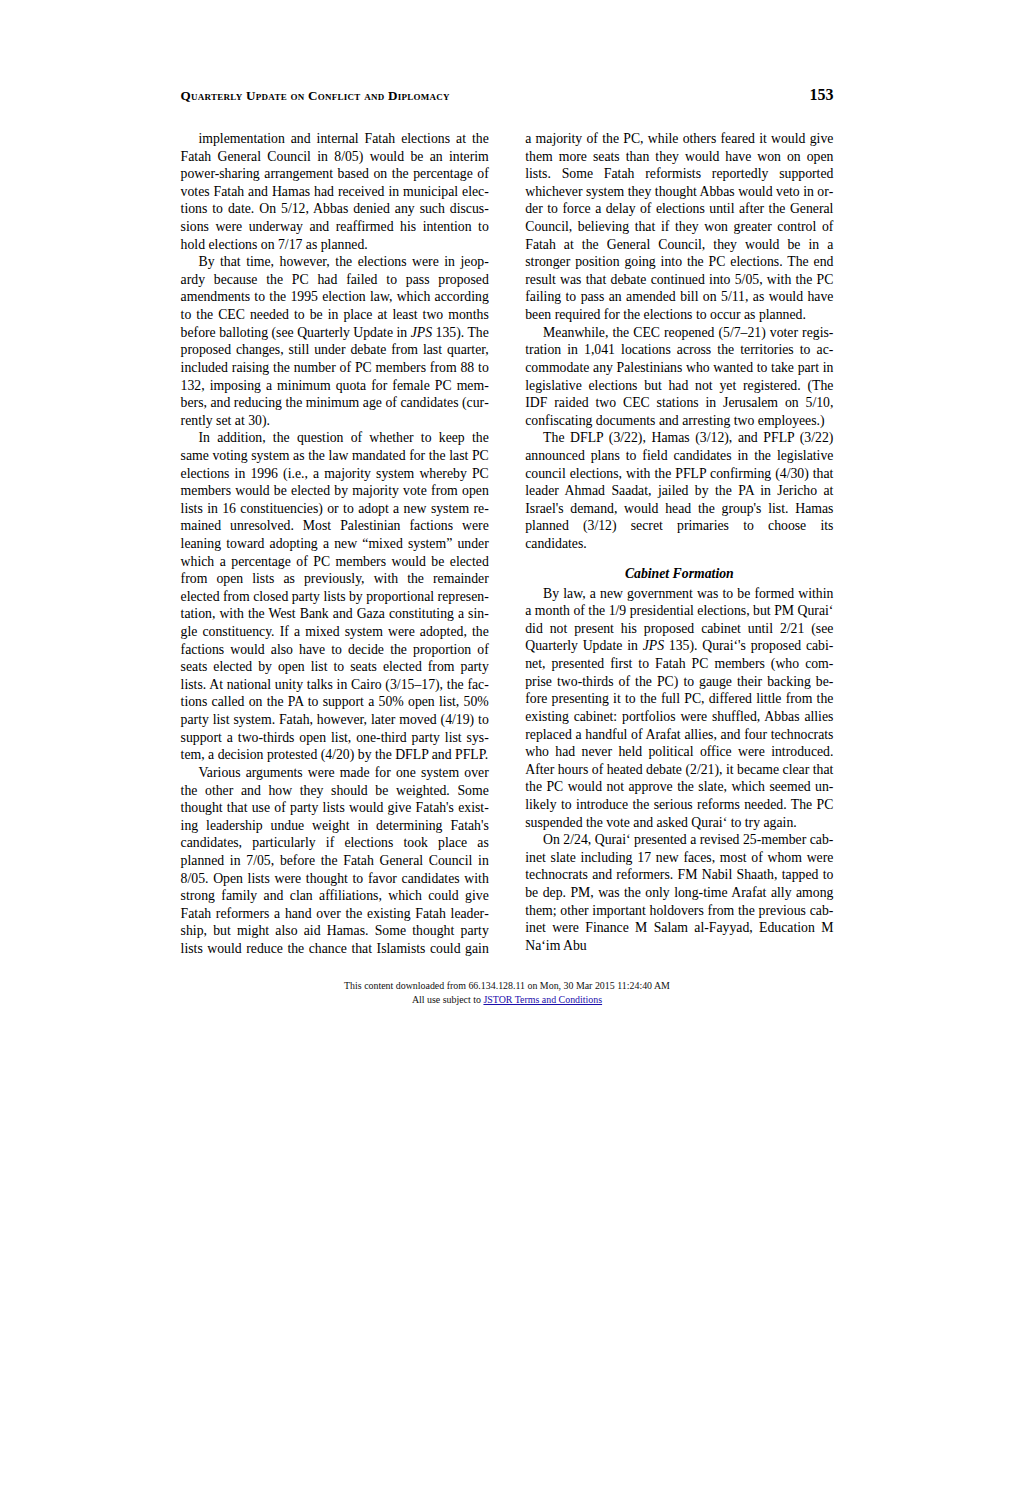Quarterly Update on Conflict and Diplomacy 153
implementation and internal Fatah elections at the Fatah General Council in 8/05) would be an interim power-sharing arrangement based on the percentage of votes Fatah and Hamas had received in municipal elections to date. On 5/12, Abbas denied any such discussions were underway and reaffirmed his intention to hold elections on 7/17 as planned.
By that time, however, the elections were in jeopardy because the PC had failed to pass proposed amendments to the 1995 election law, which according to the CEC needed to be in place at least two months before balloting (see Quarterly Update in JPS 135). The proposed changes, still under debate from last quarter, included raising the number of PC members from 88 to 132, imposing a minimum quota for female PC members, and reducing the minimum age of candidates (currently set at 30).
In addition, the question of whether to keep the same voting system as the law mandated for the last PC elections in 1996 (i.e., a majority system whereby PC members would be elected by majority vote from open lists in 16 constituencies) or to adopt a new system remained unresolved. Most Palestinian factions were leaning toward adopting a new “mixed system” under which a percentage of PC members would be elected from open lists as previously, with the remainder elected from closed party lists by proportional representation, with the West Bank and Gaza constituting a single constituency. If a mixed system were adopted, the factions would also have to decide the proportion of seats elected by open list to seats elected from party lists. At national unity talks in Cairo (3/15–17), the factions called on the PA to support a 50% open list, 50% party list system. Fatah, however, later moved (4/19) to support a two-thirds open list, one-third party list system, a decision protested (4/20) by the DFLP and PFLP.
Various arguments were made for one system over the other and how they should be weighted. Some thought that use of party lists would give Fatah's existing leadership undue weight in determining Fatah's candidates, particularly if elections took place as planned in 7/05, before the Fatah General Council in 8/05. Open lists were thought to favor candidates with strong family and clan affiliations, which could give Fatah reformers a hand over the existing Fatah leadership, but might also aid Hamas. Some thought party lists would reduce the chance that Islamists could gain a majority of the PC, while others feared it would give them more seats than they would have won on open lists. Some Fatah reformists reportedly supported whichever system they thought Abbas would veto in order to force a delay of elections until after the General Council, believing that if they won greater control of Fatah at the General Council, they would be in a stronger position going into the PC elections. The end result was that debate continued into 5/05, with the PC failing to pass an amended bill on 5/11, as would have been required for the elections to occur as planned.
Meanwhile, the CEC reopened (5/7–21) voter registration in 1,041 locations across the territories to accommodate any Palestinians who wanted to take part in legislative elections but had not yet registered. (The IDF raided two CEC stations in Jerusalem on 5/10, confiscating documents and arresting two employees.)
The DFLP (3/22), Hamas (3/12), and PFLP (3/22) announced plans to field candidates in the legislative council elections, with the PFLP confirming (4/30) that leader Ahmad Saadat, jailed by the PA in Jericho at Israel's demand, would head the group's list. Hamas planned (3/12) secret primaries to choose its candidates.
Cabinet Formation
By law, a new government was to be formed within a month of the 1/9 presidential elections, but PM Qurai‘ did not present his proposed cabinet until 2/21 (see Quarterly Update in JPS 135). Qurai‘'s proposed cabinet, presented first to Fatah PC members (who comprise two-thirds of the PC) to gauge their backing before presenting it to the full PC, differed little from the existing cabinet: portfolios were shuffled, Abbas allies replaced a handful of Arafat allies, and four technocrats who had never held political office were introduced. After hours of heated debate (2/21), it became clear that the PC would not approve the slate, which seemed unlikely to introduce the serious reforms needed. The PC suspended the vote and asked Qurai‘ to try again.
On 2/24, Qurai‘ presented a revised 25-member cabinet slate including 17 new faces, most of whom were technocrats and reformers. FM Nabil Shaath, tapped to be dep. PM, was the only long-time Arafat ally among them; other important holdovers from the previous cabinet were Finance M Salam al-Fayyad, Education M Na‘im Abu
This content downloaded from 66.134.128.11 on Mon, 30 Mar 2015 11:24:40 AM
All use subject to JSTOR Terms and Conditions